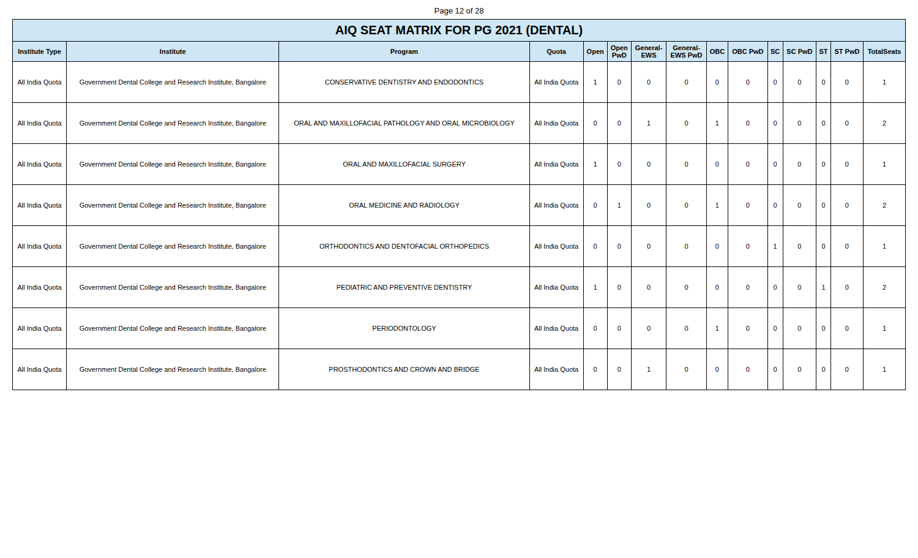Page 12 of 28
AIQ SEAT MATRIX FOR PG 2021 (DENTAL)
| Institute Type | Institute | Program | Quota | Open | Open PwD | General- EWS | General- EWS PwD | OBC | OBC PwD | SC | SC PwD | ST | ST PwD | TotalSeats |
| --- | --- | --- | --- | --- | --- | --- | --- | --- | --- | --- | --- | --- | --- | --- |
| All India Quota | Government Dental College and Research Institute, Bangalore | CONSERVATIVE DENTISTRY AND ENDODONTICS | All India Quota | 1 | 0 | 0 | 0 | 0 | 0 | 0 | 0 | 0 | 0 | 1 |
| All India Quota | Government Dental College and Research Institute, Bangalore | ORAL AND MAXILLOFACIAL PATHOLOGY AND ORAL MICROBIOLOGY | All India Quota | 0 | 0 | 1 | 0 | 1 | 0 | 0 | 0 | 0 | 0 | 2 |
| All India Quota | Government Dental College and Research Institute, Bangalore | ORAL AND MAXILLOFACIAL SURGERY | All India Quota | 1 | 0 | 0 | 0 | 0 | 0 | 0 | 0 | 0 | 0 | 1 |
| All India Quota | Government Dental College and Research Institute, Bangalore | ORAL MEDICINE AND RADIOLOGY | All India Quota | 0 | 1 | 0 | 0 | 1 | 0 | 0 | 0 | 0 | 0 | 2 |
| All India Quota | Government Dental College and Research Institute, Bangalore | ORTHODONTICS AND DENTOFACIAL ORTHOPEDICS | All India Quota | 0 | 0 | 0 | 0 | 0 | 0 | 1 | 0 | 0 | 0 | 1 |
| All India Quota | Government Dental College and Research Institute, Bangalore | PEDIATRIC AND PREVENTIVE DENTISTRY | All India Quota | 1 | 0 | 0 | 0 | 0 | 0 | 0 | 0 | 1 | 0 | 2 |
| All India Quota | Government Dental College and Research Institute, Bangalore | PERIODONTOLOGY | All India Quota | 0 | 0 | 0 | 0 | 1 | 0 | 0 | 0 | 0 | 0 | 1 |
| All India Quota | Government Dental College and Research Institute, Bangalore | PROSTHODONTICS AND CROWN AND BRIDGE | All India Quota | 0 | 0 | 1 | 0 | 0 | 0 | 0 | 0 | 0 | 0 | 1 |